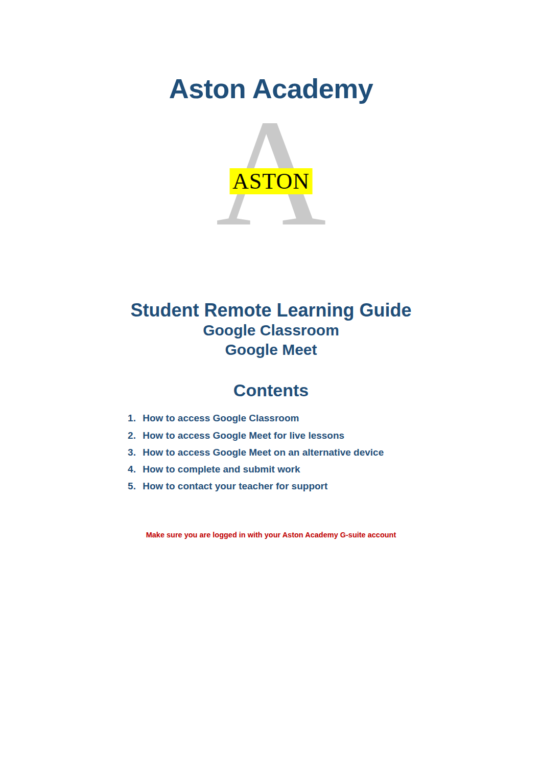Aston Academy
A ASTON
Student Remote Learning Guide
Google Classroom
Google Meet
Contents
How to access Google Classroom
How to access Google Meet for live lessons
How to access Google Meet on an alternative device
How to complete and submit work
How to contact your teacher for support
Make sure you are logged in with your Aston Academy G-suite account